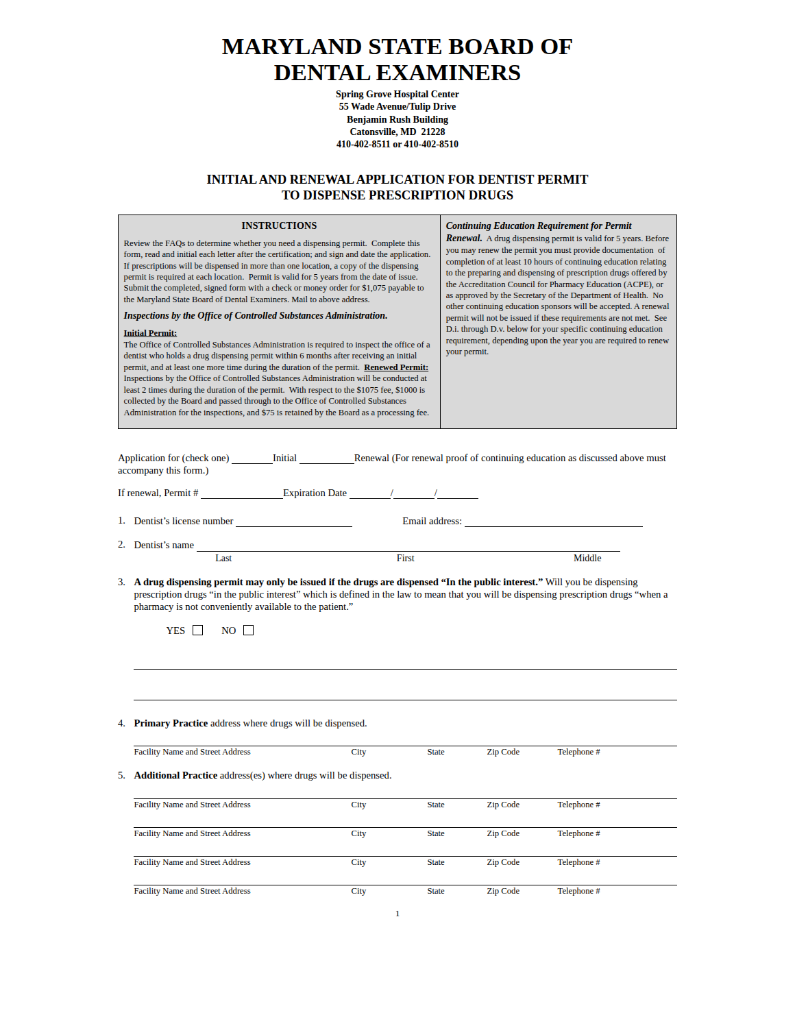MARYLAND STATE BOARD OF
DENTAL EXAMINERS
Spring Grove Hospital Center
55 Wade Avenue/Tulip Drive
Benjamin Rush Building
Catonsville, MD 21228
410-402-8511 or 410-402-8510
INITIAL AND RENEWAL APPLICATION FOR DENTIST PERMIT
TO DISPENSE PRESCRIPTION DRUGS
INSTRUCTIONS
Review the FAQs to determine whether you need a dispensing permit. Complete this form, read and initial each letter after the certification; and sign and date the application. If prescriptions will be dispensed in more than one location, a copy of the dispensing permit is required at each location. Permit is valid for 5 years from the date of issue. Submit the completed, signed form with a check or money order for $1,075 payable to the Maryland State Board of Dental Examiners. Mail to above address.
Inspections by the Office of Controlled Substances Administration.
Initial Permit:
The Office of Controlled Substances Administration is required to inspect the office of a dentist who holds a drug dispensing permit within 6 months after receiving an initial permit, and at least one more time during the duration of the permit. Renewed Permit: Inspections by the Office of Controlled Substances Administration will be conducted at least 2 times during the duration of the permit. With respect to the $1075 fee, $1000 is collected by the Board and passed through to the Office of Controlled Substances Administration for the inspections, and $75 is retained by the Board as a processing fee.
Continuing Education Requirement for Permit Renewal. A drug dispensing permit is valid for 5 years. Before you may renew the permit you must provide documentation of completion of at least 10 hours of continuing education relating to the preparing and dispensing of prescription drugs offered by the Accreditation Council for Pharmacy Education (ACPE), or as approved by the Secretary of the Department of Health. No other continuing education sponsors will be accepted. A renewal permit will not be issued if these requirements are not met. See D.i. through D.v. below for your specific continuing education requirement, depending upon the year you are required to renew your permit.
Application for (check one) Initial Renewal (For renewal proof of continuing education as discussed above must accompany this form.)
If renewal, Permit # Expiration Date / /
Dentist’s license number Email address:
Dentist’s name
Last First Middle
A drug dispensing permit may only be issued if the drugs are dispensed “In the public interest.” Will you be dispensing prescription drugs “in the public interest” which is defined in the law to mean that you will be dispensing prescription drugs “when a pharmacy is not conveniently available to the patient.”
YES NO
Primary Practice address where drugs will be dispensed.
Facility Name and Street Address City State Zip Code Telephone #
Additional Practice address(es) where drugs will be dispensed.
Facility Name and Street Address City State Zip Code Telephone #
Facility Name and Street Address City State Zip Code Telephone #
Facility Name and Street Address City State Zip Code Telephone #
Facility Name and Street Address City State Zip Code Telephone #
1